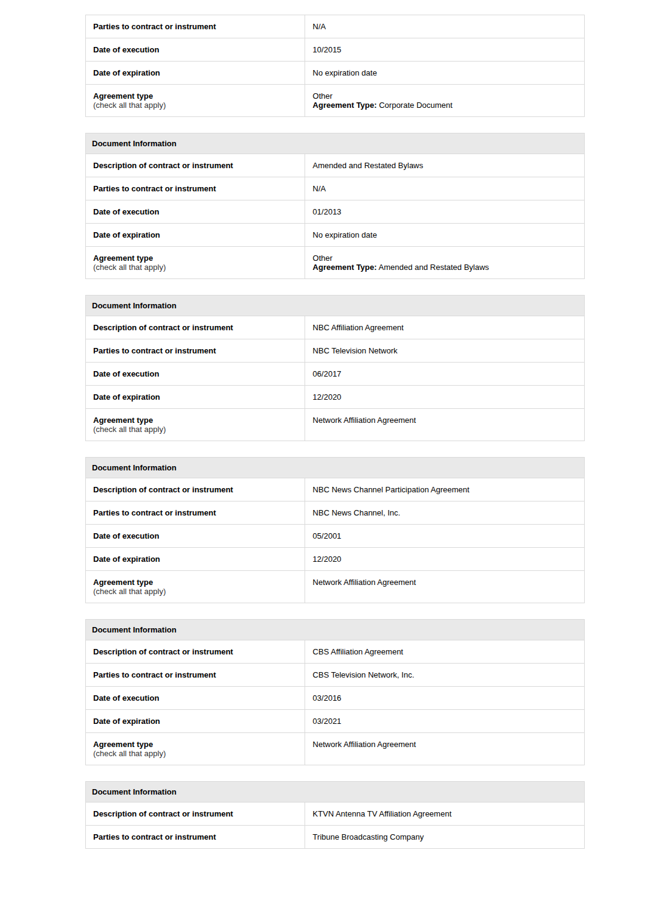| Parties to contract or instrument | N/A |
| Date of execution | 10/2015 |
| Date of expiration | No expiration date |
| Agreement type (check all that apply) | Other Agreement Type: Corporate Document |
Document Information
| Description of contract or instrument | Amended and Restated Bylaws |
| Parties to contract or instrument | N/A |
| Date of execution | 01/2013 |
| Date of expiration | No expiration date |
| Agreement type (check all that apply) | Other Agreement Type: Amended and Restated Bylaws |
Document Information
| Description of contract or instrument | NBC Affiliation Agreement |
| Parties to contract or instrument | NBC Television Network |
| Date of execution | 06/2017 |
| Date of expiration | 12/2020 |
| Agreement type (check all that apply) | Network Affiliation Agreement |
Document Information
| Description of contract or instrument | NBC News Channel Participation Agreement |
| Parties to contract or instrument | NBC News Channel, Inc. |
| Date of execution | 05/2001 |
| Date of expiration | 12/2020 |
| Agreement type (check all that apply) | Network Affiliation Agreement |
Document Information
| Description of contract or instrument | CBS Affiliation Agreement |
| Parties to contract or instrument | CBS Television Network, Inc. |
| Date of execution | 03/2016 |
| Date of expiration | 03/2021 |
| Agreement type (check all that apply) | Network Affiliation Agreement |
Document Information
| Description of contract or instrument | KTVN Antenna TV Affiliation Agreement |
| Parties to contract or instrument | Tribune Broadcasting Company |